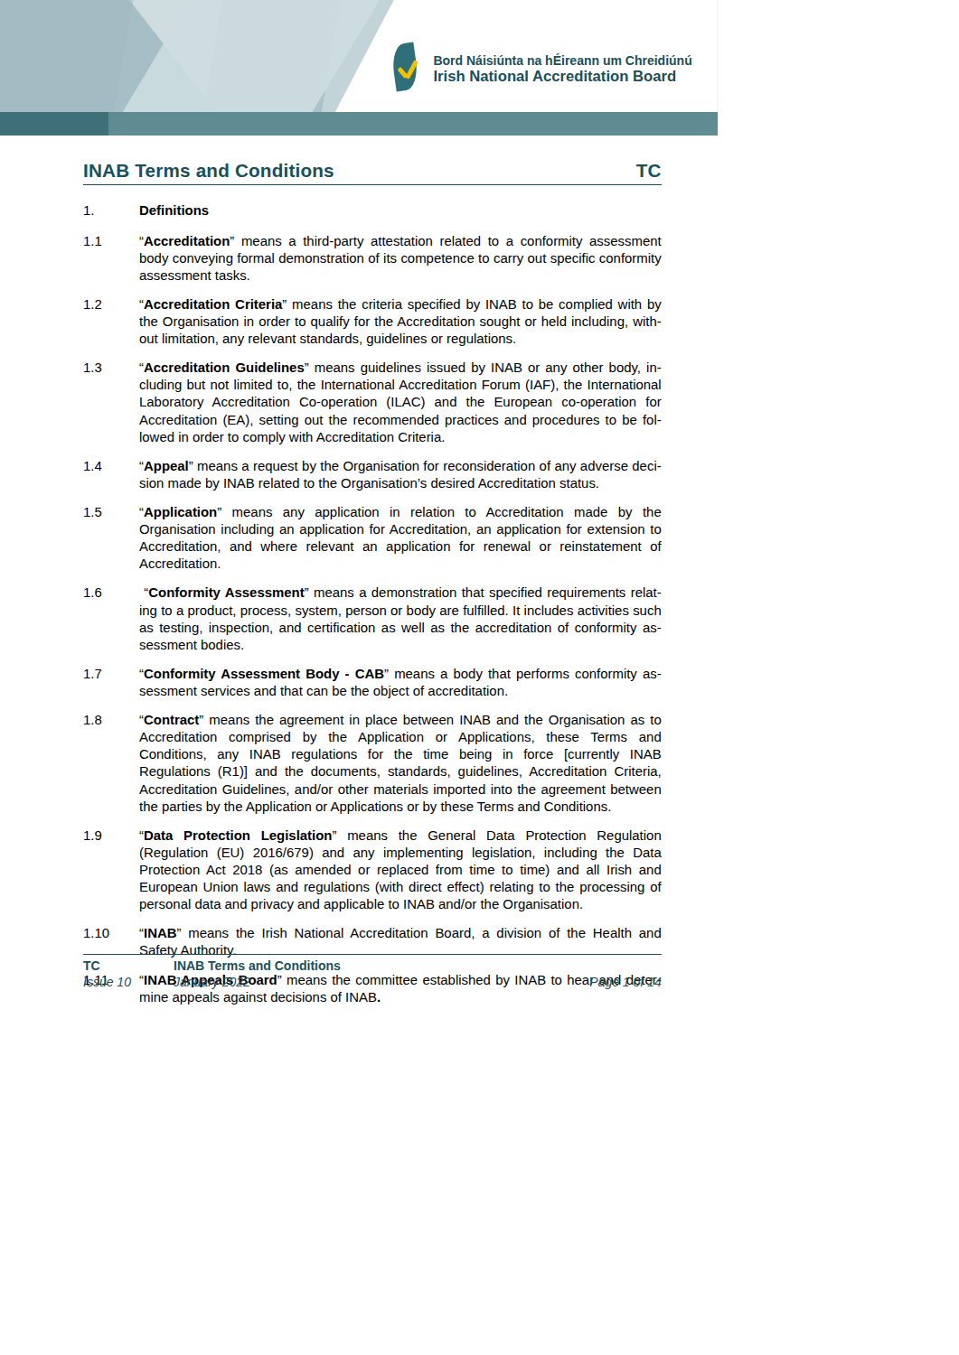Bord Náisiúnta na hÉireann um Chreidiúnú
Irish National Accreditation Board
INAB Terms and Conditions TC
1.
Definitions
1.1
“Accreditation” means a third-party attestation related to a conformity assessment body conveying formal demonstration of its competence to carry out specific conformity assessment tasks.
1.2
“Accreditation Criteria” means the criteria specified by INAB to be complied with by the Organisation in order to qualify for the Accreditation sought or held including, without limitation, any relevant standards, guidelines or regulations.
1.3
“Accreditation Guidelines” means guidelines issued by INAB or any other body, including but not limited to, the International Accreditation Forum (IAF), the International Laboratory Accreditation Co-operation (ILAC) and the European co-operation for Accreditation (EA), setting out the recommended practices and procedures to be followed in order to comply with Accreditation Criteria.
1.4
“Appeal” means a request by the Organisation for reconsideration of any adverse decision made by INAB related to the Organisation’s desired Accreditation status.
1.5
“Application” means any application in relation to Accreditation made by the Organisation including an application for Accreditation, an application for extension to Accreditation, and where relevant an application for renewal or reinstatement of Accreditation.
1.6
“Conformity Assessment” means a demonstration that specified requirements relating to a product, process, system, person or body are fulfilled. It includes activities such as testing, inspection, and certification as well as the accreditation of conformity assessment bodies.
1.7
“Conformity Assessment Body - CAB” means a body that performs conformity assessment services and that can be the object of accreditation.
1.8
“Contract” means the agreement in place between INAB and the Organisation as to Accreditation comprised by the Application or Applications, these Terms and Conditions, any INAB regulations for the time being in force [currently INAB Regulations (R1)] and the documents, standards, guidelines, Accreditation Criteria, Accreditation Guidelines, and/or other materials imported into the agreement between the parties by the Application or Applications or by these Terms and Conditions.
1.9
“Data Protection Legislation” means the General Data Protection Regulation (Regulation (EU) 2016/679) and any implementing legislation, including the Data Protection Act 2018 (as amended or replaced from time to time) and all Irish and European Union laws and regulations (with direct effect) relating to the processing of personal data and privacy and applicable to INAB and/or the Organisation.
1.10
“INAB” means the Irish National Accreditation Board, a division of the Health and Safety Authority.
1.11
“INAB Appeals Board” means the committee established by INAB to hear and determine appeals against decisions of INAB.
TC
INAB Terms and Conditions
Issue 10
January 2022
Page 1 of 14